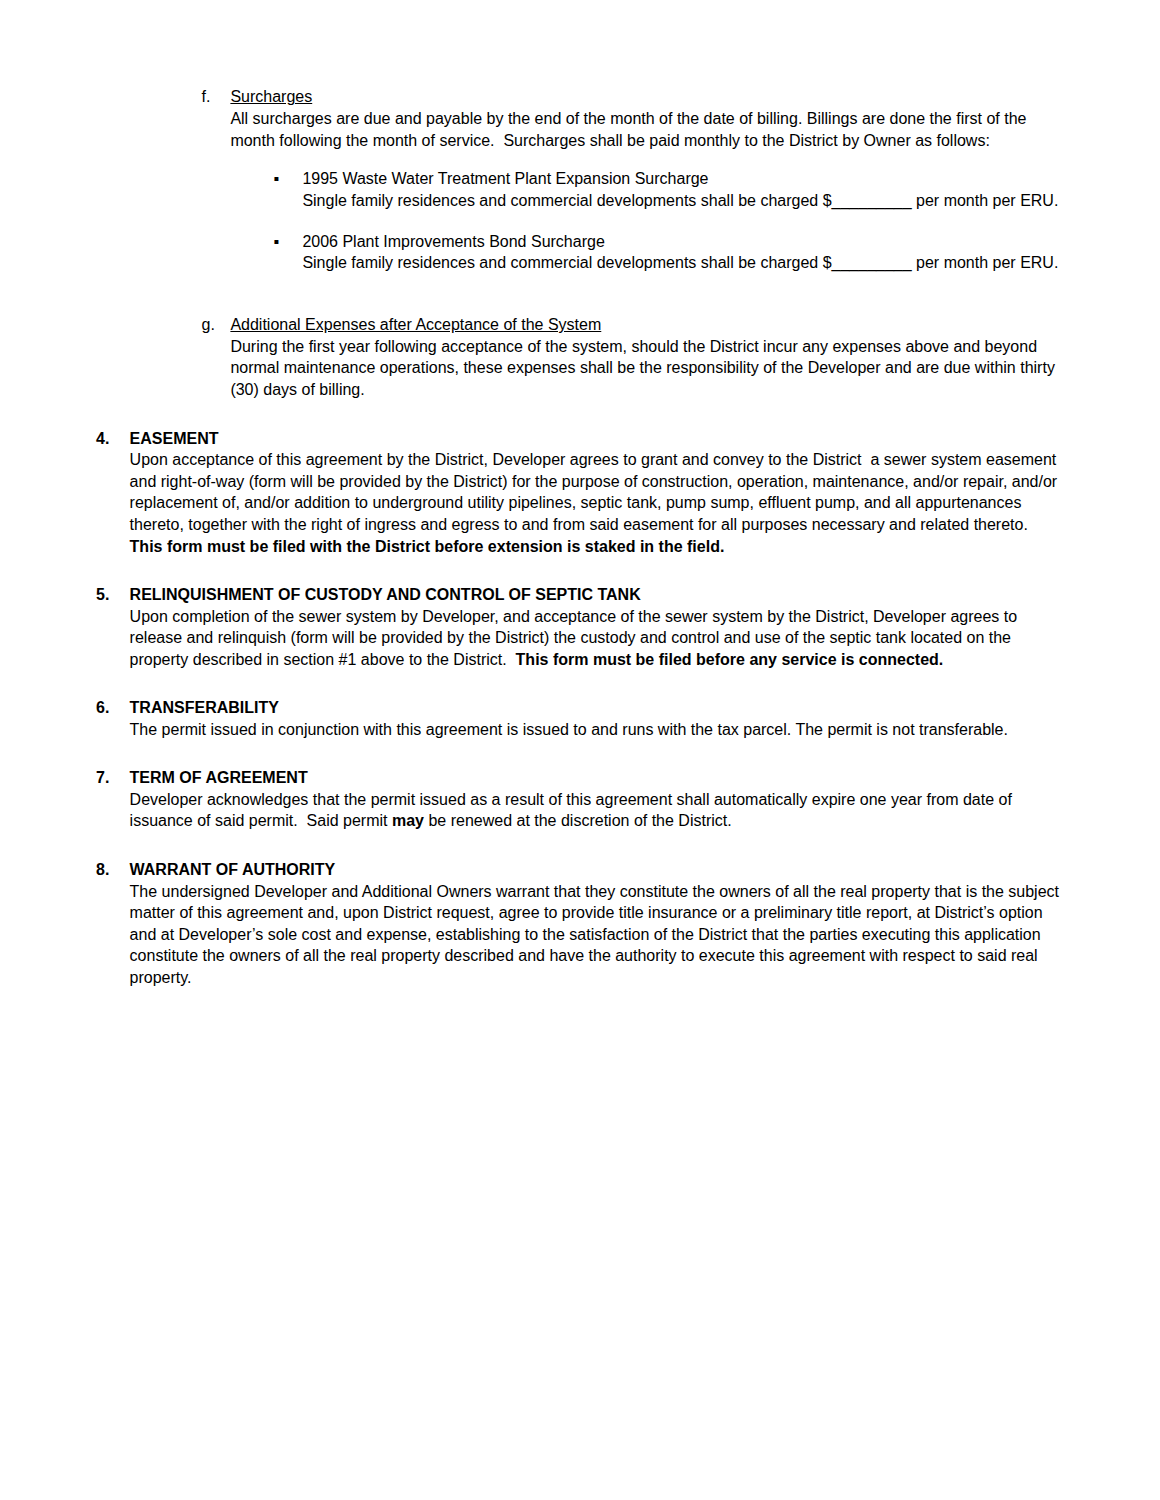f. Surcharges
All surcharges are due and payable by the end of the month of the date of billing. Billings are done the first of the month following the month of service. Surcharges shall be paid monthly to the District by Owner as follows:
1995 Waste Water Treatment Plant Expansion Surcharge
Single family residences and commercial developments shall be charged $_________ per month per ERU.
2006 Plant Improvements Bond Surcharge
Single family residences and commercial developments shall be charged $_________ per month per ERU.
g. Additional Expenses after Acceptance of the System
During the first year following acceptance of the system, should the District incur any expenses above and beyond normal maintenance operations, these expenses shall be the responsibility of the Developer and are due within thirty (30) days of billing.
4.
Easement
Upon acceptance of this agreement by the District, Developer agrees to grant and convey to the District a sewer system easement and right-of-way (form will be provided by the District) for the purpose of construction, operation, maintenance, and/or repair, and/or replacement of, and/or addition to underground utility pipelines, septic tank, pump sump, effluent pump, and all appurtenances thereto, together with the right of ingress and egress to and from said easement for all purposes necessary and related thereto. This form must be filed with the District before extension is staked in the field.
5.
Relinquishment of Custody and Control of Septic Tank
Upon completion of the sewer system by Developer, and acceptance of the sewer system by the District, Developer agrees to release and relinquish (form will be provided by the District) the custody and control and use of the septic tank located on the property described in section #1 above to the District. This form must be filed before any service is connected.
6.
Transferability
The permit issued in conjunction with this agreement is issued to and runs with the tax parcel. The permit is not transferable.
7.
Term of Agreement
Developer acknowledges that the permit issued as a result of this agreement shall automatically expire one year from date of issuance of said permit. Said permit may be renewed at the discretion of the District.
8.
Warrant of Authority
The undersigned Developer and Additional Owners warrant that they constitute the owners of all the real property that is the subject matter of this agreement and, upon District request, agree to provide title insurance or a preliminary title report, at District’s option and at Developer’s sole cost and expense, establishing to the satisfaction of the District that the parties executing this application constitute the owners of all the real property described and have the authority to execute this agreement with respect to said real property.